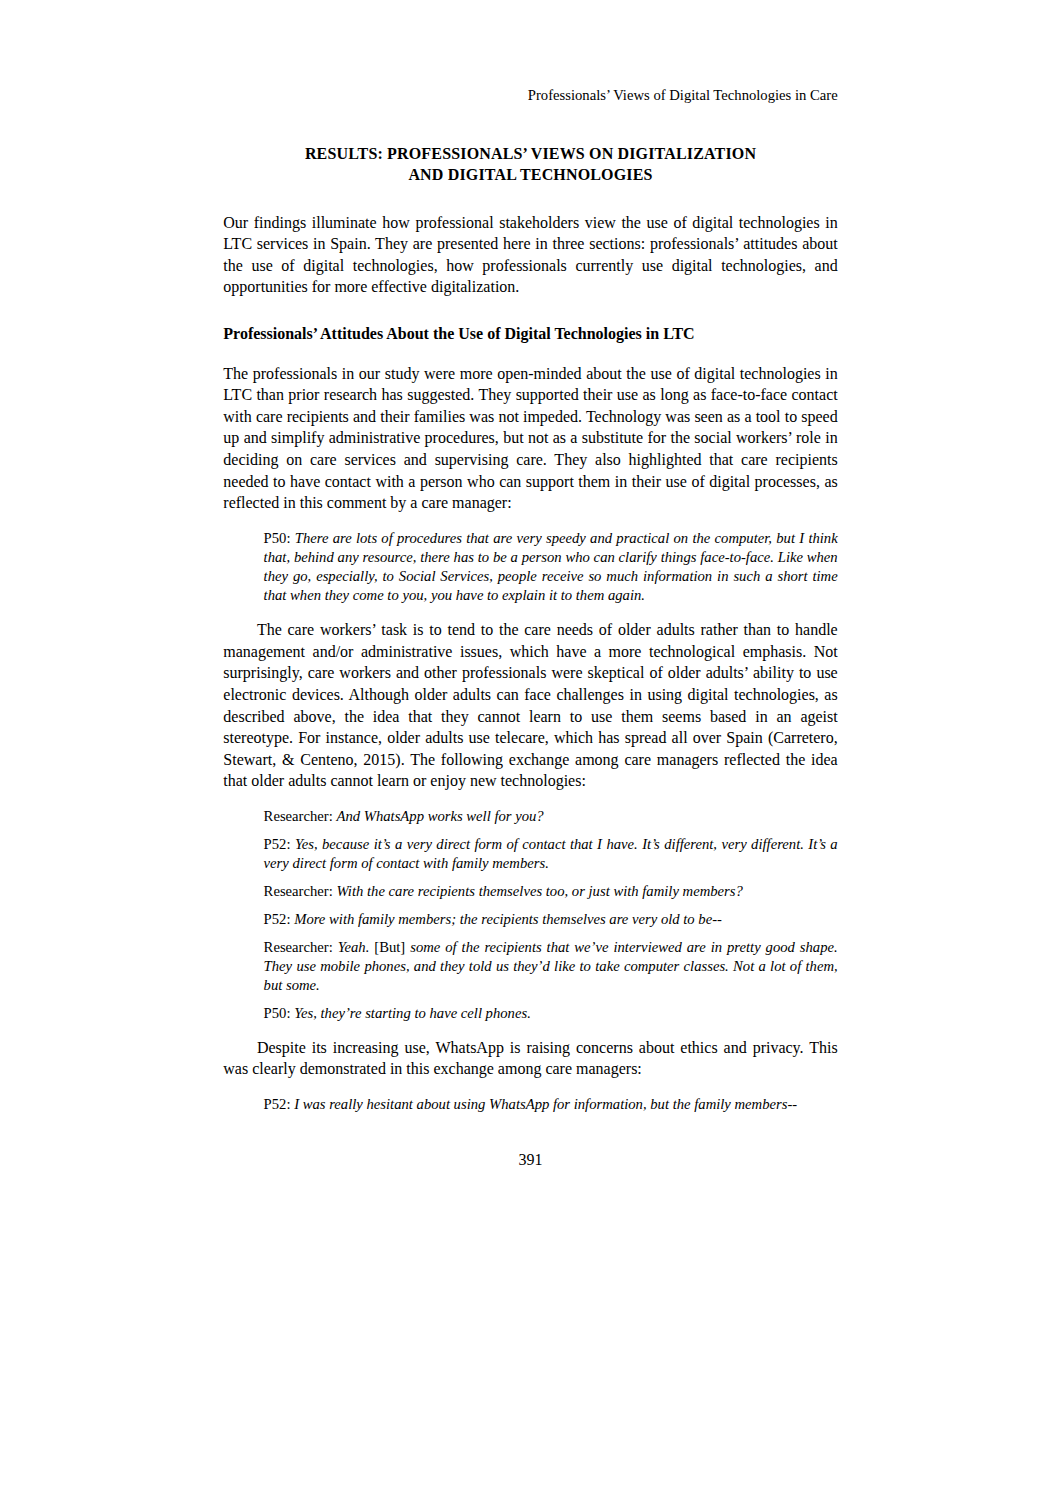Professionals’ Views of Digital Technologies in Care
Results: Professionals’ Views on Digitalization
and Digital Technologies
Our findings illuminate how professional stakeholders view the use of digital technologies in LTC services in Spain. They are presented here in three sections: professionals’ attitudes about the use of digital technologies, how professionals currently use digital technologies, and opportunities for more effective digitalization.
Professionals’ Attitudes About the Use of Digital Technologies in LTC
The professionals in our study were more open-minded about the use of digital technologies in LTC than prior research has suggested. They supported their use as long as face-to-face contact with care recipients and their families was not impeded. Technology was seen as a tool to speed up and simplify administrative procedures, but not as a substitute for the social workers’ role in deciding on care services and supervising care. They also highlighted that care recipients needed to have contact with a person who can support them in their use of digital processes, as reflected in this comment by a care manager:
P50: There are lots of procedures that are very speedy and practical on the computer, but I think that, behind any resource, there has to be a person who can clarify things face-to-face. Like when they go, especially, to Social Services, people receive so much information in such a short time that when they come to you, you have to explain it to them again.
The care workers’ task is to tend to the care needs of older adults rather than to handle management and/or administrative issues, which have a more technological emphasis. Not surprisingly, care workers and other professionals were skeptical of older adults’ ability to use electronic devices. Although older adults can face challenges in using digital technologies, as described above, the idea that they cannot learn to use them seems based in an ageist stereotype. For instance, older adults use telecare, which has spread all over Spain (Carretero, Stewart, & Centeno, 2015). The following exchange among care managers reflected the idea that older adults cannot learn or enjoy new technologies:
Researcher: And WhatsApp works well for you?
P52: Yes, because it’s a very direct form of contact that I have. It’s different, very different. It’s a very direct form of contact with family members.
Researcher: With the care recipients themselves too, or just with family members?
P52: More with family members; the recipients themselves are very old to be--
Researcher: Yeah. [But] some of the recipients that we’ve interviewed are in pretty good shape. They use mobile phones, and they told us they’d like to take computer classes. Not a lot of them, but some.
P50: Yes, they’re starting to have cell phones.
Despite its increasing use, WhatsApp is raising concerns about ethics and privacy. This was clearly demonstrated in this exchange among care managers:
P52: I was really hesitant about using WhatsApp for information, but the family members--
391